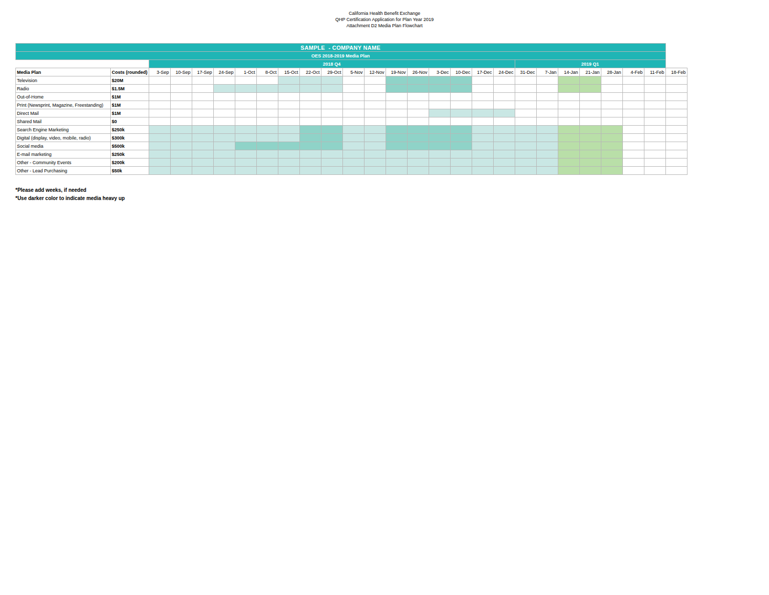California Health Benefit Exchange
QHP Certification Application for Plan Year 2019
Attachment D2 Media Plan Flowchart
| SAMPLE - COMPANY NAME |
| OES 2018-2019 Media Plan |
| | | 2018 Q4 | 2019 Q1 |
| Media Plan | Costs (rounded) | 3-Sep | 10-Sep | 17-Sep | 24-Sep | 1-Oct | 8-Oct | 15-Oct | 22-Oct | 29-Oct | 5-Nov | 12-Nov | 19-Nov | 26-Nov | 3-Dec | 10-Dec | 17-Dec | 24-Dec | 31-Dec | 7-Jan | 14-Jan | 21-Jan | 28-Jan | 4-Feb | 11-Feb | 18-Feb |
| Television | $20M | | | | | | | | | | | | | | | | | | | | | | | | | |
| Radio | $1.5M | | | | | | | | | | | | | | | | | | | | | | | | | |
| Out-of-Home | $1M | | | | | | | | | | | | | | | | | | | | | | | | | |
| Print (Newsprint, Magazine, Freestanding) | $1M | | | | | | | | | | | | | | | | | | | | | | | | | |
| Direct Mail | $1M | | | | | | | | | | | | | | | | | | | | | | | | | |
| Shared Mail | $0 | | | | | | | | | | | | | | | | | | | | | | | | | |
| Search Engine Marketing | $250k | | | | | | | | | | | | | | | | | | | | | | | | | |
| Digital (display, video, mobile, radio) | $300k | | | | | | | | | | | | | | | | | | | | | | | | | |
| Social media | $500k | | | | | | | | | | | | | | | | | | | | | | | | | |
| E-mail marketing | $250k | | | | | | | | | | | | | | | | | | | | | | | | | |
| Other - Community Events | $200k | | | | | | | | | | | | | | | | | | | | | | | | | |
| Other - Lead Purchasing | $50k | | | | | | | | | | | | | | | | | | | | | | | | | |
*Please add weeks, if needed
*Use darker color to indicate media heavy up